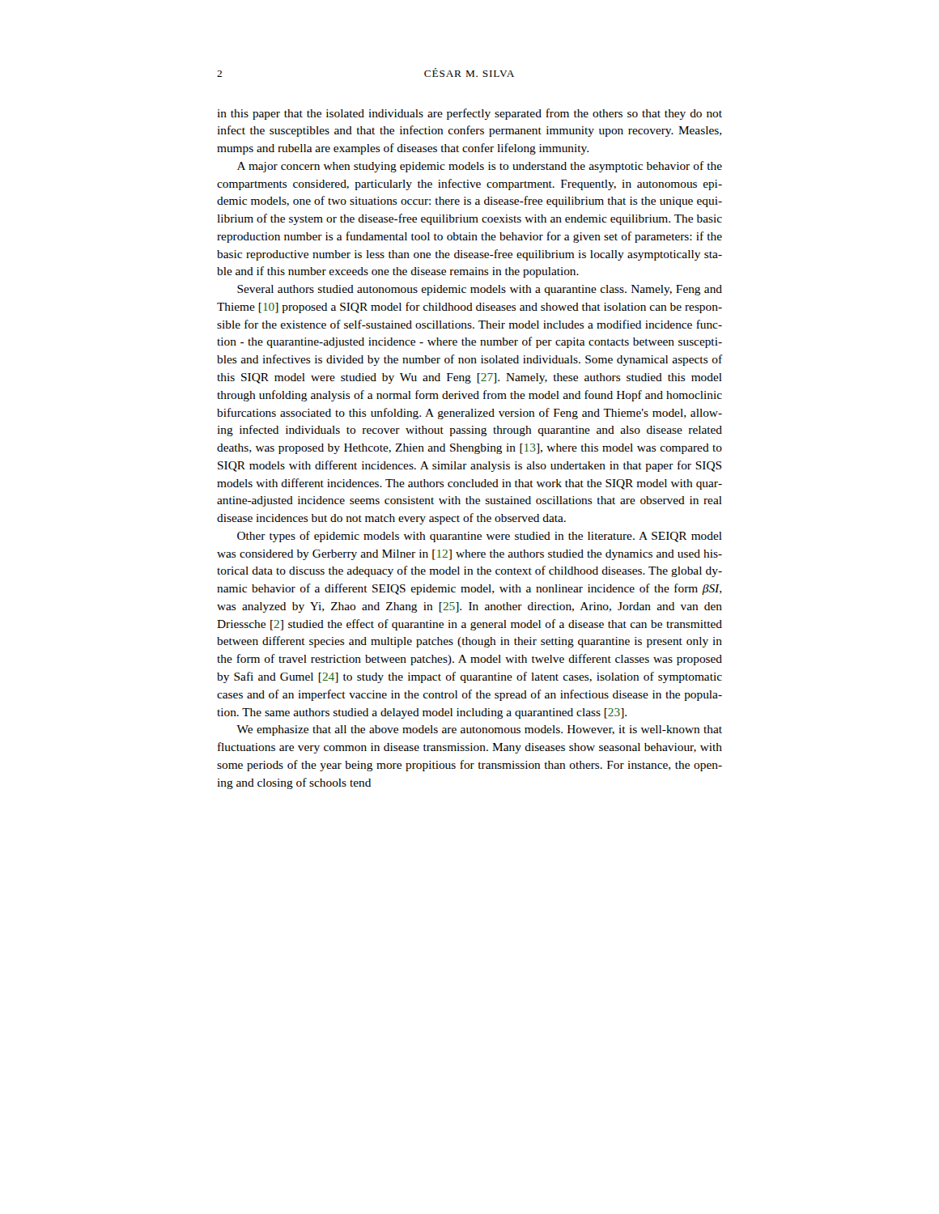2 César M. Silva
in this paper that the isolated individuals are perfectly separated from the others so that they do not infect the susceptibles and that the infection confers permanent immunity upon recovery. Measles, mumps and rubella are examples of diseases that confer lifelong immunity.
A major concern when studying epidemic models is to understand the asymptotic behavior of the compartments considered, particularly the infective compartment. Frequently, in autonomous epidemic models, one of two situations occur: there is a disease-free equilibrium that is the unique equilibrium of the system or the disease-free equilibrium coexists with an endemic equilibrium. The basic reproduction number is a fundamental tool to obtain the behavior for a given set of parameters: if the basic reproductive number is less than one the disease-free equilibrium is locally asymptotically stable and if this number exceeds one the disease remains in the population.
Several authors studied autonomous epidemic models with a quarantine class. Namely, Feng and Thieme [10] proposed a SIQR model for childhood diseases and showed that isolation can be responsible for the existence of self-sustained oscillations. Their model includes a modified incidence function - the quarantine-adjusted incidence - where the number of per capita contacts between susceptibles and infectives is divided by the number of non isolated individuals. Some dynamical aspects of this SIQR model were studied by Wu and Feng [27]. Namely, these authors studied this model through unfolding analysis of a normal form derived from the model and found Hopf and homoclinic bifurcations associated to this unfolding. A generalized version of Feng and Thieme's model, allowing infected individuals to recover without passing through quarantine and also disease related deaths, was proposed by Hethcote, Zhien and Shengbing in [13], where this model was compared to SIQR models with different incidences. A similar analysis is also undertaken in that paper for SIQS models with different incidences. The authors concluded in that work that the SIQR model with quarantine-adjusted incidence seems consistent with the sustained oscillations that are observed in real disease incidences but do not match every aspect of the observed data.
Other types of epidemic models with quarantine were studied in the literature. A SEIQR model was considered by Gerberry and Milner in [12] where the authors studied the dynamics and used historical data to discuss the adequacy of the model in the context of childhood diseases. The global dynamic behavior of a different SEIQS epidemic model, with a nonlinear incidence of the form βSI, was analyzed by Yi, Zhao and Zhang in [25]. In another direction, Arino, Jordan and van den Driessche [2] studied the effect of quarantine in a general model of a disease that can be transmitted between different species and multiple patches (though in their setting quarantine is present only in the form of travel restriction between patches). A model with twelve different classes was proposed by Safi and Gumel [24] to study the impact of quarantine of latent cases, isolation of symptomatic cases and of an imperfect vaccine in the control of the spread of an infectious disease in the population. The same authors studied a delayed model including a quarantined class [23].
We emphasize that all the above models are autonomous models. However, it is well-known that fluctuations are very common in disease transmission. Many diseases show seasonal behaviour, with some periods of the year being more propitious for transmission than others. For instance, the opening and closing of schools tend